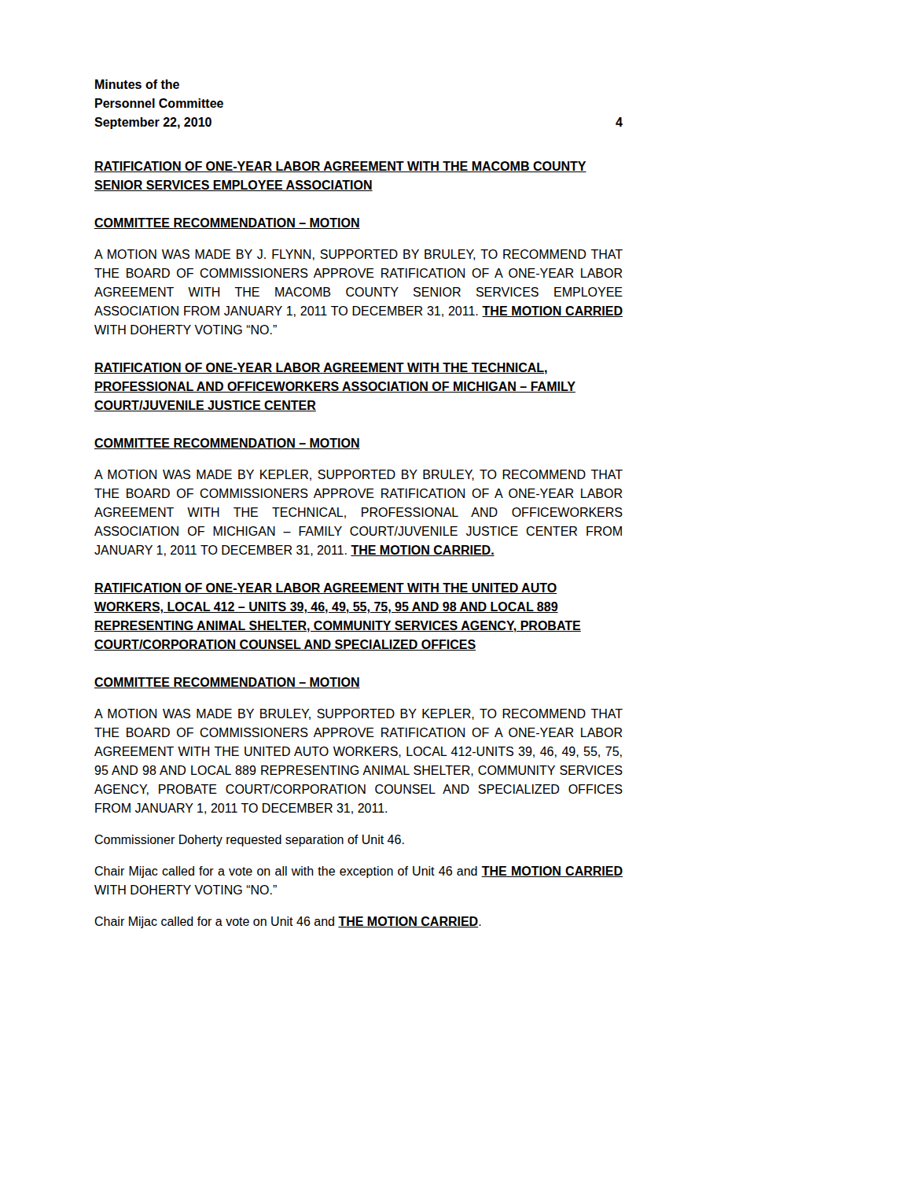Minutes of the
Personnel Committee
September 22, 2010 4
Ratification of One-Year Labor Agreement with the Macomb County Senior Services Employee Association
Committee Recommendation – Motion
A MOTION WAS MADE BY J. FLYNN, SUPPORTED BY BRULEY, TO RECOMMEND THAT THE BOARD OF COMMISSIONERS APPROVE RATIFICATION OF A ONE-YEAR LABOR AGREEMENT WITH THE MACOMB COUNTY SENIOR SERVICES EMPLOYEE ASSOCIATION FROM JANUARY 1, 2011 TO DECEMBER 31, 2011. THE MOTION CARRIED WITH DOHERTY VOTING “NO.”
Ratification of One-Year Labor Agreement with the Technical, Professional and Officeworkers Association of Michigan – Family Court/Juvenile Justice Center
Committee Recommendation – Motion
A MOTION WAS MADE BY KEPLER, SUPPORTED BY BRULEY, TO RECOMMEND THAT THE BOARD OF COMMISSIONERS APPROVE RATIFICATION OF A ONE-YEAR LABOR AGREEMENT WITH THE TECHNICAL, PROFESSIONAL AND OFFICEWORKERS ASSOCIATION OF MICHIGAN – FAMILY COURT/JUVENILE JUSTICE CENTER FROM JANUARY 1, 2011 TO DECEMBER 31, 2011. THE MOTION CARRIED.
Ratification of One-Year Labor Agreement with the United Auto Workers, Local 412 – Units 39, 46, 49, 55, 75, 95 and 98 and Local 889 Representing Animal Shelter, Community Services Agency, Probate Court/Corporation Counsel and Specialized Offices
Committee Recommendation – Motion
A MOTION WAS MADE BY BRULEY, SUPPORTED BY KEPLER, TO RECOMMEND THAT THE BOARD OF COMMISSIONERS APPROVE RATIFICATION OF A ONE-YEAR LABOR AGREEMENT WITH THE UNITED AUTO WORKERS, LOCAL 412-UNITS 39, 46, 49, 55, 75, 95 AND 98 AND LOCAL 889 REPRESENTING ANIMAL SHELTER, COMMUNITY SERVICES AGENCY, PROBATE COURT/CORPORATION COUNSEL AND SPECIALIZED OFFICES FROM JANUARY 1, 2011 TO DECEMBER 31, 2011.
Commissioner Doherty requested separation of Unit 46.
Chair Mijac called for a vote on all with the exception of Unit 46 and THE MOTION CARRIED WITH DOHERTY VOTING “NO.”
Chair Mijac called for a vote on Unit 46 and THE MOTION CARRIED.